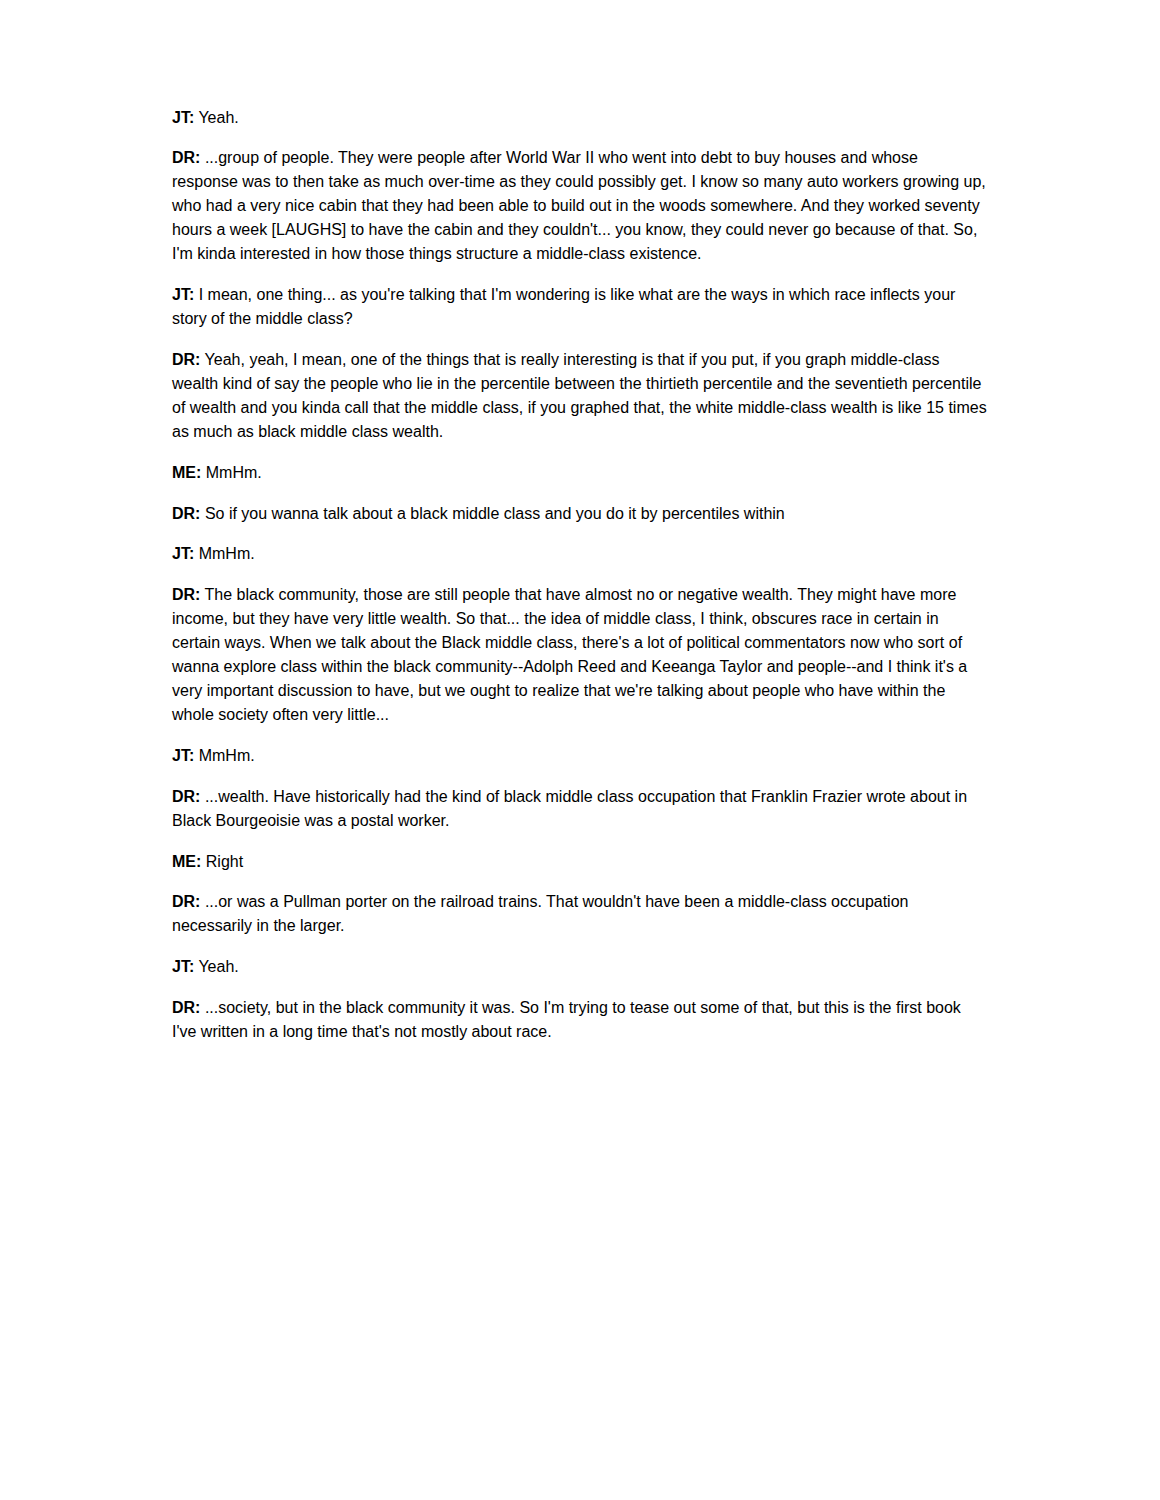JT: Yeah.
DR: ...group of people. They were people after World War II who went into debt to buy houses and whose response was to then take as much over-time as they could possibly get. I know so many auto workers growing up, who had a very nice cabin that they had been able to build out in the woods somewhere. And they worked seventy hours a week [LAUGHS] to have the cabin and they couldn't... you know, they could never go because of that. So, I'm kinda interested in how those things structure a middle-class existence.
JT: I mean, one thing... as you're talking that I'm wondering is like what are the ways in which race inflects your story of the middle class?
DR: Yeah, yeah, I mean, one of the things that is really interesting is that if you put, if you graph middle-class wealth kind of say the people who lie in the percentile between the thirtieth percentile and the seventieth percentile of wealth and you kinda call that the middle class, if you graphed that, the white middle-class wealth is like 15 times as much as black middle class wealth.
ME: MmHm.
DR: So if you wanna talk about a black middle class and you do it by percentiles within
JT: MmHm.
DR: The black community, those are still people that have almost no or negative wealth. They might have more income, but they have very little wealth. So that... the idea of middle class, I think, obscures race in certain in certain ways. When we talk about the Black middle class, there's a lot of political commentators now who sort of wanna explore class within the black community--Adolph Reed and Keeanga Taylor and people--and I think it's a very important discussion to have, but we ought to realize that we're talking about people who have within the whole society often very little...
JT: MmHm.
DR: ...wealth. Have historically had the kind of black middle class occupation that Franklin Frazier wrote about in Black Bourgeoisie was a postal worker.
ME: Right
DR: ...or was a Pullman porter on the railroad trains. That wouldn't have been a middle-class occupation necessarily in the larger.
JT: Yeah.
DR: ...society, but in the black community it was. So I'm trying to tease out some of that, but this is the first book I've written in a long time that's not mostly about race.